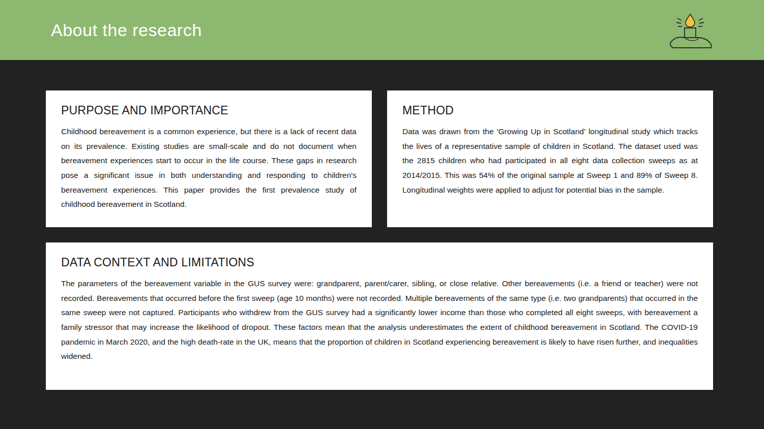About the research
PURPOSE AND IMPORTANCE
Childhood bereavement is a common experience, but there is a lack of recent data on its prevalence. Existing studies are small-scale and do not document when bereavement experiences start to occur in the life course. These gaps in research pose a significant issue in both understanding and responding to children's bereavement experiences. This paper provides the first prevalence study of childhood bereavement in Scotland.
METHOD
Data was drawn from the 'Growing Up in Scotland' longitudinal study which tracks the lives of a representative sample of children in Scotland. The dataset used was the 2815 children who had participated in all eight data collection sweeps as at 2014/2015. This was 54% of the original sample at Sweep 1 and 89% of Sweep 8. Longitudinal weights were applied to adjust for potential bias in the sample.
DATA CONTEXT AND LIMITATIONS
The parameters of the bereavement variable in the GUS survey were: grandparent, parent/carer, sibling, or close relative. Other bereavements (i.e. a friend or teacher) were not recorded. Bereavements that occurred before the first sweep (age 10 months) were not recorded. Multiple bereavements of the same type (i.e. two grandparents) that occurred in the same sweep were not captured. Participants who withdrew from the GUS survey had a significantly lower income than those who completed all eight sweeps, with bereavement a family stressor that may increase the likelihood of dropout. These factors mean that the analysis underestimates the extent of childhood bereavement in Scotland. The COVID-19 pandemic in March 2020, and the high death-rate in the UK, means that the proportion of children in Scotland experiencing bereavement is likely to have risen further, and inequalities widened.